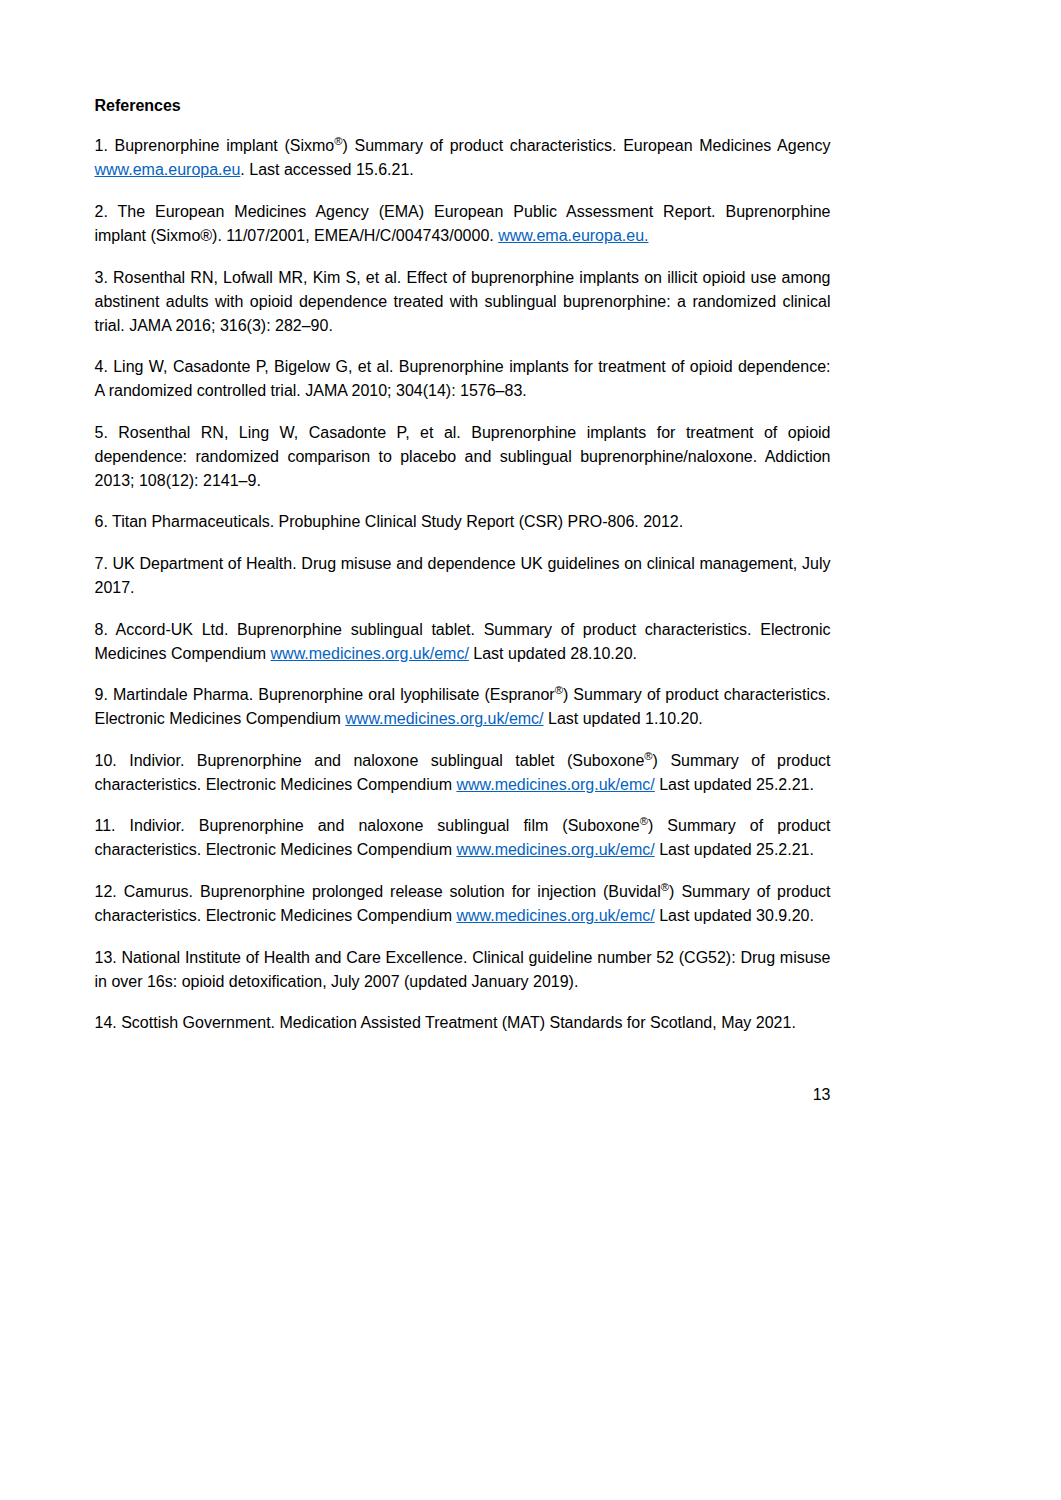References
1. Buprenorphine implant (Sixmo®) Summary of product characteristics. European Medicines Agency www.ema.europa.eu. Last accessed 15.6.21.
2. The European Medicines Agency (EMA) European Public Assessment Report. Buprenorphine implant (Sixmo®). 11/07/2001, EMEA/H/C/004743/0000. www.ema.europa.eu.
3. Rosenthal RN, Lofwall MR, Kim S, et al. Effect of buprenorphine implants on illicit opioid use among abstinent adults with opioid dependence treated with sublingual buprenorphine: a randomized clinical trial. JAMA 2016; 316(3): 282–90.
4. Ling W, Casadonte P, Bigelow G, et al. Buprenorphine implants for treatment of opioid dependence: A randomized controlled trial. JAMA 2010; 304(14): 1576–83.
5. Rosenthal RN, Ling W, Casadonte P, et al. Buprenorphine implants for treatment of opioid dependence: randomized comparison to placebo and sublingual buprenorphine/naloxone. Addiction 2013; 108(12): 2141–9.
6. Titan Pharmaceuticals. Probuphine Clinical Study Report (CSR) PRO-806. 2012.
7. UK Department of Health. Drug misuse and dependence UK guidelines on clinical management, July 2017.
8. Accord-UK Ltd. Buprenorphine sublingual tablet. Summary of product characteristics. Electronic Medicines Compendium www.medicines.org.uk/emc/ Last updated 28.10.20.
9. Martindale Pharma. Buprenorphine oral lyophilisate (Espranor®) Summary of product characteristics. Electronic Medicines Compendium www.medicines.org.uk/emc/ Last updated 1.10.20.
10. Indivior. Buprenorphine and naloxone sublingual tablet (Suboxone®) Summary of product characteristics. Electronic Medicines Compendium www.medicines.org.uk/emc/ Last updated 25.2.21.
11. Indivior. Buprenorphine and naloxone sublingual film (Suboxone®) Summary of product characteristics. Electronic Medicines Compendium www.medicines.org.uk/emc/ Last updated 25.2.21.
12. Camurus. Buprenorphine prolonged release solution for injection (Buvidal®) Summary of product characteristics. Electronic Medicines Compendium www.medicines.org.uk/emc/ Last updated 30.9.20.
13. National Institute of Health and Care Excellence. Clinical guideline number 52 (CG52): Drug misuse in over 16s: opioid detoxification, July 2007 (updated January 2019).
14. Scottish Government. Medication Assisted Treatment (MAT) Standards for Scotland, May 2021.
13